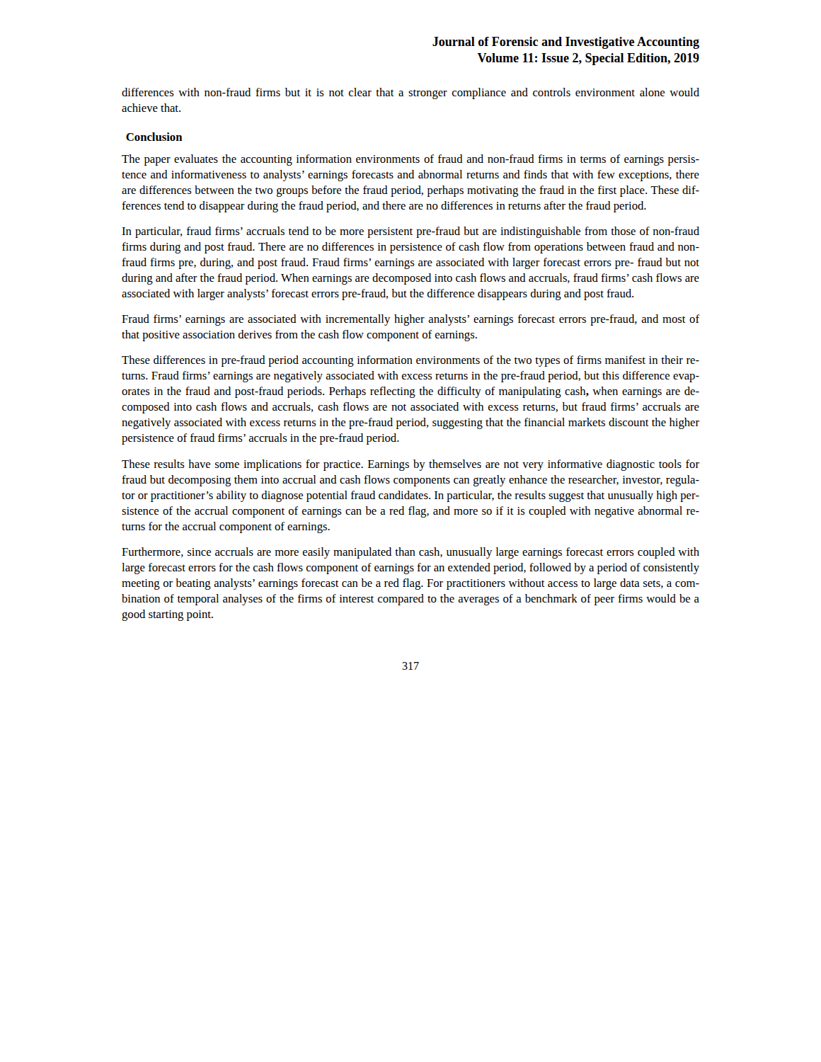Journal of Forensic and Investigative Accounting Volume 11: Issue 2, Special Edition, 2019
differences with non-fraud firms but it is not clear that a stronger compliance and controls environment alone would achieve that.
Conclusion
The paper evaluates the accounting information environments of fraud and non-fraud firms in terms of earnings persistence and informativeness to analysts’ earnings forecasts and abnormal returns and finds that with few exceptions, there are differences between the two groups before the fraud period, perhaps motivating the fraud in the first place. These differences tend to disappear during the fraud period, and there are no differences in returns after the fraud period.
In particular, fraud firms’ accruals tend to be more persistent pre-fraud but are indistinguishable from those of non-fraud firms during and post fraud. There are no differences in persistence of cash flow from operations between fraud and non-fraud firms pre, during, and post fraud. Fraud firms’ earnings are associated with larger forecast errors pre- fraud but not during and after the fraud period. When earnings are decomposed into cash flows and accruals, fraud firms’ cash flows are associated with larger analysts’ forecast errors pre-fraud, but the difference disappears during and post fraud.
Fraud firms’ earnings are associated with incrementally higher analysts’ earnings forecast errors pre-fraud, and most of that positive association derives from the cash flow component of earnings.
These differences in pre-fraud period accounting information environments of the two types of firms manifest in their returns. Fraud firms’ earnings are negatively associated with excess returns in the pre-fraud period, but this difference evaporates in the fraud and post-fraud periods. Perhaps reflecting the difficulty of manipulating cash, when earnings are decomposed into cash flows and accruals, cash flows are not associated with excess returns, but fraud firms’ accruals are negatively associated with excess returns in the pre-fraud period, suggesting that the financial markets discount the higher persistence of fraud firms’ accruals in the pre-fraud period.
These results have some implications for practice. Earnings by themselves are not very informative diagnostic tools for fraud but decomposing them into accrual and cash flows components can greatly enhance the researcher, investor, regulator or practitioner’s ability to diagnose potential fraud candidates. In particular, the results suggest that unusually high persistence of the accrual component of earnings can be a red flag, and more so if it is coupled with negative abnormal returns for the accrual component of earnings.
Furthermore, since accruals are more easily manipulated than cash, unusually large earnings forecast errors coupled with large forecast errors for the cash flows component of earnings for an extended period, followed by a period of consistently meeting or beating analysts’ earnings forecast can be a red flag. For practitioners without access to large data sets, a combination of temporal analyses of the firms of interest compared to the averages of a benchmark of peer firms would be a good starting point.
317